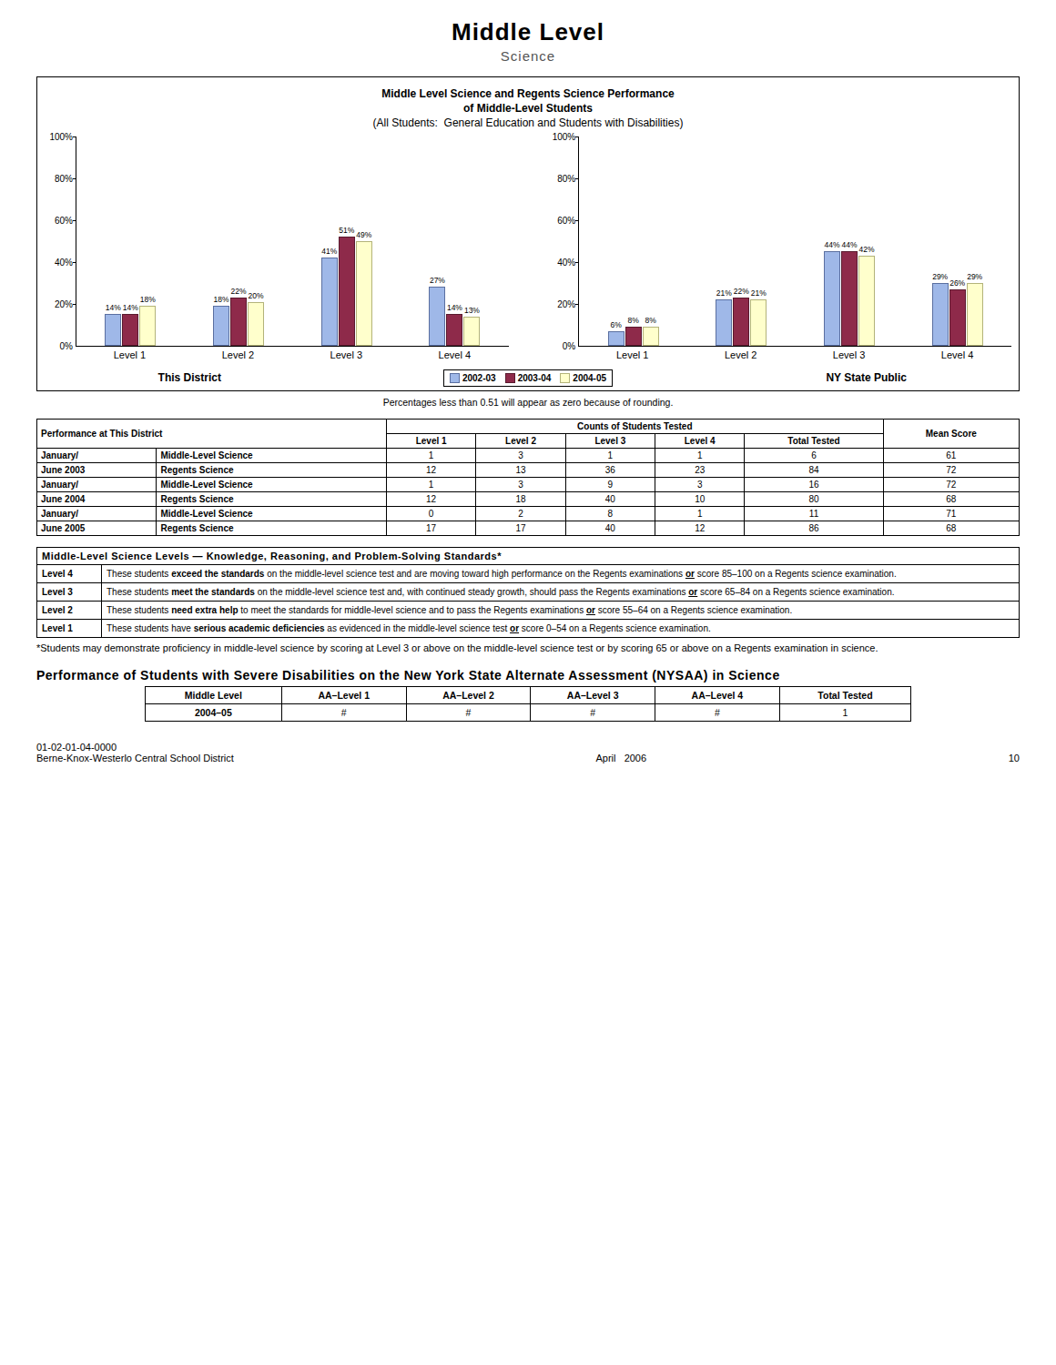Middle Level
Science
Middle Level Science and Regents Science Performance
of Middle-Level Students
(All Students: General Education and Students with Disabilities)
100%
80%
60%
40%
20%
0%
14%
14%
18%
18%
22%
20%
41%
51%
49%
27%
14%
13%
Level 1
Level 2
Level 3
Level 4
100%
80%
60%
40%
20%
0%
6%
8%
8%
21%
22%
21%
44%
44%
42%
29%
26%
29%
Level 1
Level 2
Level 3
Level 4
This District
2002-03 2003-04 2004-05
NY State Public
Percentages less than 0.51 will appear as zero because of rounding.
| Performance at This District | Counts of Students Tested | Mean Score |
| --- | --- | --- |
| Level 1 | Level 2 | Level 3 | Level 4 | Total Tested |
| January/ | Middle-Level Science | 1 | 3 | 1 | 1 | 6 | 61 |
| June 2003 | Regents Science | 12 | 13 | 36 | 23 | 84 | 72 |
| January/ | Middle-Level Science | 1 | 3 | 9 | 3 | 16 | 72 |
| June 2004 | Regents Science | 12 | 18 | 40 | 10 | 80 | 68 |
| January/ | Middle-Level Science | 0 | 2 | 8 | 1 | 11 | 71 |
| June 2005 | Regents Science | 17 | 17 | 40 | 12 | 86 | 68 |
| Middle-Level Science Levels — Knowledge, Reasoning, and Problem-Solving Standards* |
| --- |
| Level 4 | These students exceed the standards on the middle-level science test and are moving toward high performance on the Regents examinations or score 85–100 on a Regents science examination. |
| Level 3 | These students meet the standards on the middle-level science test and, with continued steady growth, should pass the Regents examinations or score 65–84 on a Regents science examination. |
| Level 2 | These students need extra help to meet the standards for middle-level science and to pass the Regents examinations or score 55–64 on a Regents science examination. |
| Level 1 | These students have serious academic deficiencies as evidenced in the middle-level science test or score 0–54 on a Regents science examination. |
*Students may demonstrate proficiency in middle-level science by scoring at Level 3 or above on the middle-level science test or by scoring 65 or above on a Regents examination in science.
Performance of Students with Severe Disabilities on the New York State Alternate Assessment (NYSAA) in Science
| Middle Level | AA–Level 1 | AA–Level 2 | AA–Level 3 | AA–Level 4 | Total Tested |
| --- | --- | --- | --- | --- | --- |
| 2004–05 | # | # | # | # | 1 |
01-02-01-04-0000
Berne-Knox-Westerlo Central School District
April 2006
10